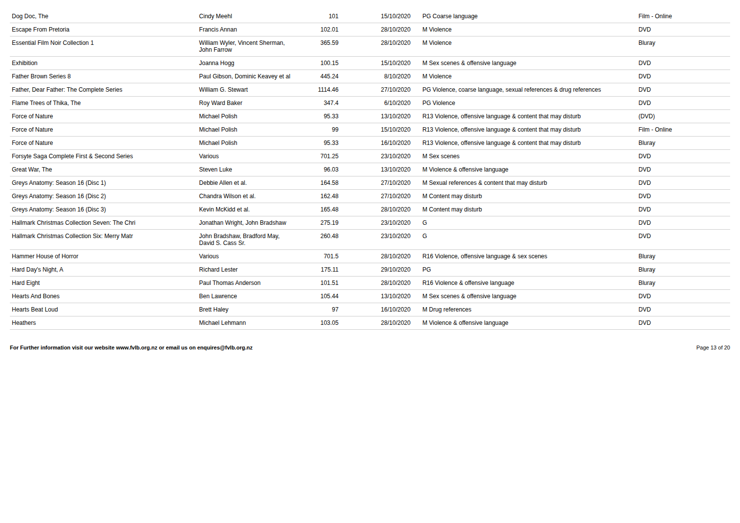| Dog Doc, The | Cindy Meehl | 101 | 15/10/2020 | PG Coarse language | Film - Online |
| Escape From Pretoria | Francis Annan | 102.01 | 28/10/2020 | M Violence | DVD |
| Essential Film Noir Collection 1 | William Wyler, Vincent Sherman, John Farrow | 365.59 | 28/10/2020 | M Violence | Bluray |
| Exhibition | Joanna Hogg | 100.15 | 15/10/2020 | M Sex scenes & offensive language | DVD |
| Father Brown Series 8 | Paul Gibson, Dominic Keavey et al | 445.24 | 8/10/2020 | M Violence | DVD |
| Father, Dear Father: The Complete Series | William G. Stewart | 1114.46 | 27/10/2020 | PG Violence, coarse language, sexual references & drug references | DVD |
| Flame Trees of Thika, The | Roy Ward Baker | 347.4 | 6/10/2020 | PG Violence | DVD |
| Force of Nature | Michael Polish | 95.33 | 13/10/2020 | R13 Violence, offensive language & content that may disturb | (DVD) |
| Force of Nature | Michael Polish | 99 | 15/10/2020 | R13 Violence, offensive language & content that may disturb | Film - Online |
| Force of Nature | Michael Polish | 95.33 | 16/10/2020 | R13 Violence, offensive language & content that may disturb | Bluray |
| Forsyte Saga Complete First & Second Series | Various | 701.25 | 23/10/2020 | M Sex scenes | DVD |
| Great War, The | Steven Luke | 96.03 | 13/10/2020 | M Violence & offensive language | DVD |
| Greys Anatomy: Season 16 (Disc 1) | Debbie Allen et al. | 164.58 | 27/10/2020 | M Sexual references & content that may disturb | DVD |
| Greys Anatomy: Season 16 (Disc 2) | Chandra Wilson et al. | 162.48 | 27/10/2020 | M Content may disturb | DVD |
| Greys Anatomy: Season 16 (Disc 3) | Kevin McKidd et al. | 165.48 | 28/10/2020 | M Content may disturb | DVD |
| Hallmark Christmas Collection Seven: The Chri | Jonathan Wright, John Bradshaw | 275.19 | 23/10/2020 | G | DVD |
| Hallmark Christmas Collection Six: Merry Matr | John Bradshaw, Bradford May, David S. Cass Sr. | 260.48 | 23/10/2020 | G | DVD |
| Hammer House of Horror | Various | 701.5 | 28/10/2020 | R16 Violence, offensive language & sex scenes | Bluray |
| Hard Day's Night, A | Richard Lester | 175.11 | 29/10/2020 | PG | Bluray |
| Hard Eight | Paul Thomas Anderson | 101.51 | 28/10/2020 | R16 Violence & offensive language | Bluray |
| Hearts And Bones | Ben Lawrence | 105.44 | 13/10/2020 | M Sex scenes & offensive language | DVD |
| Hearts Beat Loud | Brett Haley | 97 | 16/10/2020 | M Drug references | DVD |
| Heathers | Michael Lehmann | 103.05 | 28/10/2020 | M Violence & offensive language | DVD |
For Further information visit our website www.fvlb.org.nz or email us on enquires@fvlb.org.nz
Page 13 of 20